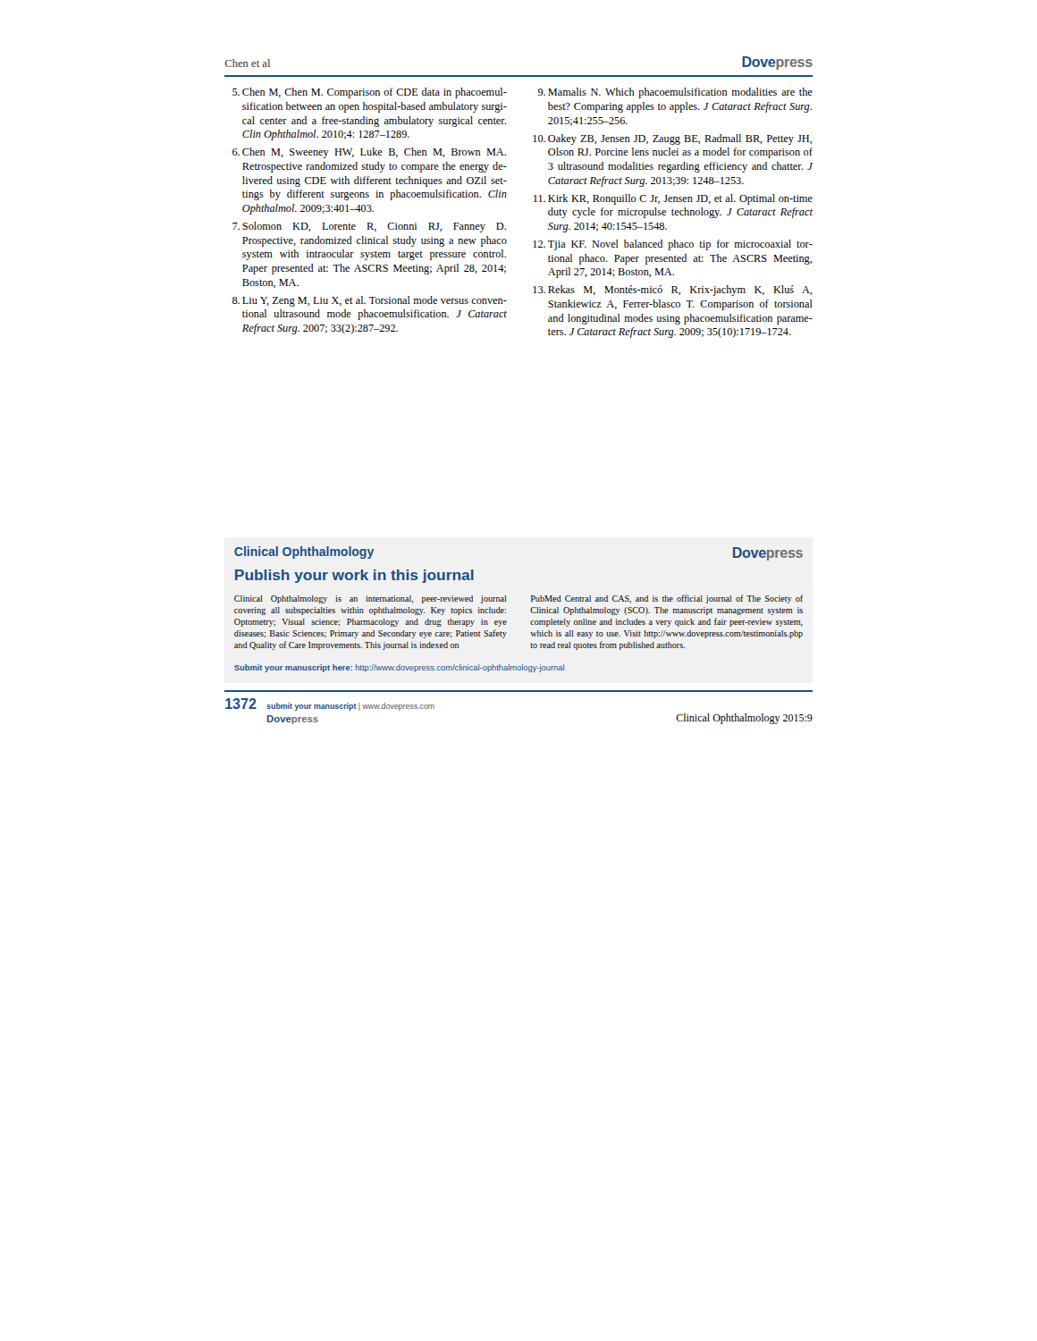Chen et al
Dove press
5. Chen M, Chen M. Comparison of CDE data in phacoemulsification between an open hospital-based ambulatory surgical center and a free-standing ambulatory surgical center. Clin Ophthalmol. 2010;4: 1287–1289.
6. Chen M, Sweeney HW, Luke B, Chen M, Brown MA. Retrospective randomized study to compare the energy delivered using CDE with different techniques and OZil settings by different surgeons in phacoemulsification. Clin Ophthalmol. 2009;3:401–403.
7. Solomon KD, Lorente R, Cionni RJ, Fanney D. Prospective, randomized clinical study using a new phaco system with intraocular system target pressure control. Paper presented at: The ASCRS Meeting; April 28, 2014; Boston, MA.
8. Liu Y, Zeng M, Liu X, et al. Torsional mode versus conventional ultrasound mode phacoemulsification. J Cataract Refract Surg. 2007; 33(2):287–292.
9. Mamalis N. Which phacoemulsification modalities are the best? Comparing apples to apples. J Cataract Refract Surg. 2015;41:255–256.
10. Oakey ZB, Jensen JD, Zaugg BE, Radmall BR, Pettey JH, Olson RJ. Porcine lens nuclei as a model for comparison of 3 ultrasound modalities regarding efficiency and chatter. J Cataract Refract Surg. 2013;39: 1248–1253.
11. Kirk KR, Ronquillo C Jr, Jensen JD, et al. Optimal on-time duty cycle for micropulse technology. J Cataract Refract Surg. 2014; 40:1545–1548.
12. Tjia KF. Novel balanced phaco tip for microcoaxial tortional phaco. Paper presented at: The ASCRS Meeting, April 27, 2014; Boston, MA.
13. Rekas M, Montés-micó R, Krix-jachym K, Kluś A, Stankiewicz A, Ferrer-blasco T. Comparison of torsional and longitudinal modes using phacoemulsification parameters. J Cataract Refract Surg. 2009; 35(10):1719–1724.
Clinical Ophthalmology
Dove press
Publish your work in this journal
Clinical Ophthalmology is an international, peer-reviewed journal covering all subspecialties within ophthalmology. Key topics include: Optometry; Visual science; Pharmacology and drug therapy in eye diseases; Basic Sciences; Primary and Secondary eye care; Patient Safety and Quality of Care Improvements. This journal is indexed on
PubMed Central and CAS, and is the official journal of The Society of Clinical Ophthalmology (SCO). The manuscript management system is completely online and includes a very quick and fair peer-review system, which is all easy to use. Visit http://www.dovepress.com/testimonials.php to read real quotes from published authors.
Submit your manuscript here: http://www.dovepress.com/clinical-ophthalmology-journal
1372
submit your manuscript | www.dovepress.com
Dove press
Clinical Ophthalmology 2015:9